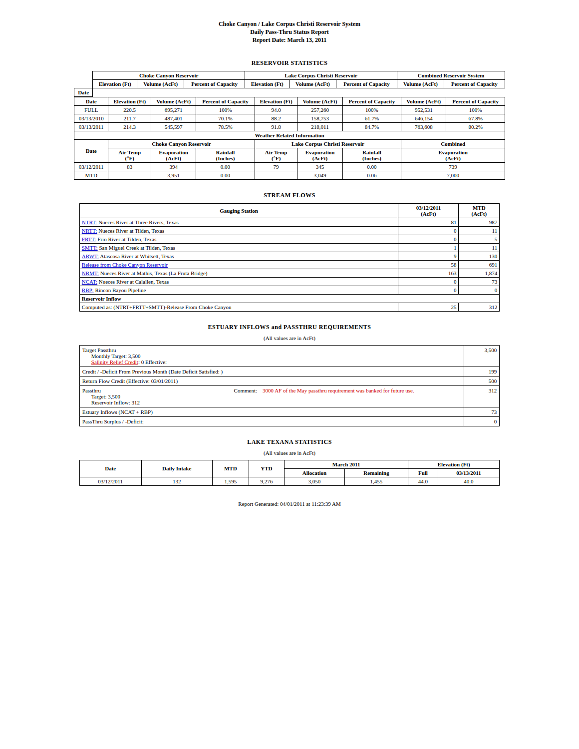Choke Canyon / Lake Corpus Christi Reservoir System
Daily Pass-Thru Status Report
Report Date: March 13, 2011
RESERVOIR STATISTICS
| | Choke Canyon Reservoir | Lake Corpus Christi Reservoir | Combined Reservoir System |
| --- | --- | --- | --- |
| Elevation (Ft) | Volume (AcFt) | Percent of Capacity | Elevation (Ft) | Volume (AcFt) | Percent of Capacity | Volume (AcFt) | Percent of Capacity |
| Date | |
| Date | Elevation (Ft) | Volume (AcFt) | Percent of Capacity | Elevation (Ft) | Volume (AcFt) | Percent of Capacity | Volume (AcFt) | Percent of Capacity |
| --- | --- | --- | --- | --- | --- | --- | --- | --- |
| FULL | 220.5 | 695,271 | 100% | 94.0 | 257,260 | 100% | 952,531 | 100% |
| 03/13/2010 | 211.7 | 487,401 | 70.1% | 88.2 | 158,753 | 61.7% | 646,154 | 67.8% |
| 03/13/2011 | 214.3 | 545,597 | 78.5% | 91.8 | 218,011 | 84.7% | 763,608 | 80.2% |
| Weather Related Information |
| Date | Choke Canyon Reservoir | Lake Corpus Christi Reservoir | Combined |
| Air Temp (°F) | Evaporation (AcFt) | Rainfall (Inches) | Air Temp (°F) | Evaporation (AcFt) | Rainfall (Inches) | Evaporation (AcFt) |
| 03/12/2011 | 83 | 394 | 0.00 | 79 | 345 | 0.00 | 739 |
| MTD | | 3,951 | 0.00 | | 3,049 | 0.06 | 7,000 |
STREAM FLOWS
| Gauging Station | 03/12/2011 (AcFt) | MTD (AcFt) |
| --- | --- | --- |
| NTRT: Nueces River at Three Rivers, Texas | 81 | 987 |
| NRTT: Nueces River at Tilden, Texas | 0 | 11 |
| FRTT: Frio River at Tilden, Texas | 0 | 5 |
| SMTT: San Miguel Creek at Tilden, Texas | 1 | 11 |
| ARWT: Atascosa River at Whitsett, Texas | 9 | 130 |
| Release from Choke Canyon Reservoir | 58 | 691 |
| NRMT: Nueces River at Mathis, Texas (La Fruta Bridge) | 163 | 1,874 |
| NCAT: Nueces River at Calallen, Texas | 0 | 73 |
| RBP: Rincon Bayou Pipeline | 0 | 0 |
| Reservoir Inflow |
| Computed as: (NTRT+FRTT+SMTT)-Release From Choke Canyon | 25 | 312 |
ESTUARY INFLOWS and PASSTHRU REQUIREMENTS
(All values are in AcFt)
| Target Passthru Monthly Target: 3,500 Salinity Relief Credit : 0 Effective: | 3,500 |
| Credit / -Deficit From Previous Month (Date Deficit Satisfied: ) | 199 |
| Return Flow Credit (Effective: 03/01/2011) | 500 |
| / Passthru Target: 3,500 Reservoir Inflow: 312 / Comment: 3000 AF of the May passthru requirement was banked for future use. / | 312 |
| Estuary Inflows (NCAT + RBP) | 73 |
| PassThru Surplus / -Deficit: | 0 |
LAKE TEXANA STATISTICS
(All values are in AcFt)
| Date | Daily Intake | MTD | YTD | March 2011 | Elevation (Ft) |
| --- | --- | --- | --- | --- | --- |
| Allocation | Remaining | Full | 03/13/2011 |
| 03/12/2011 | 132 | 1,595 | 9,276 | 3,050 | 1,455 | 44.0 | 40.0 |
Report Generated: 04/01/2011 at 11:23:39 AM